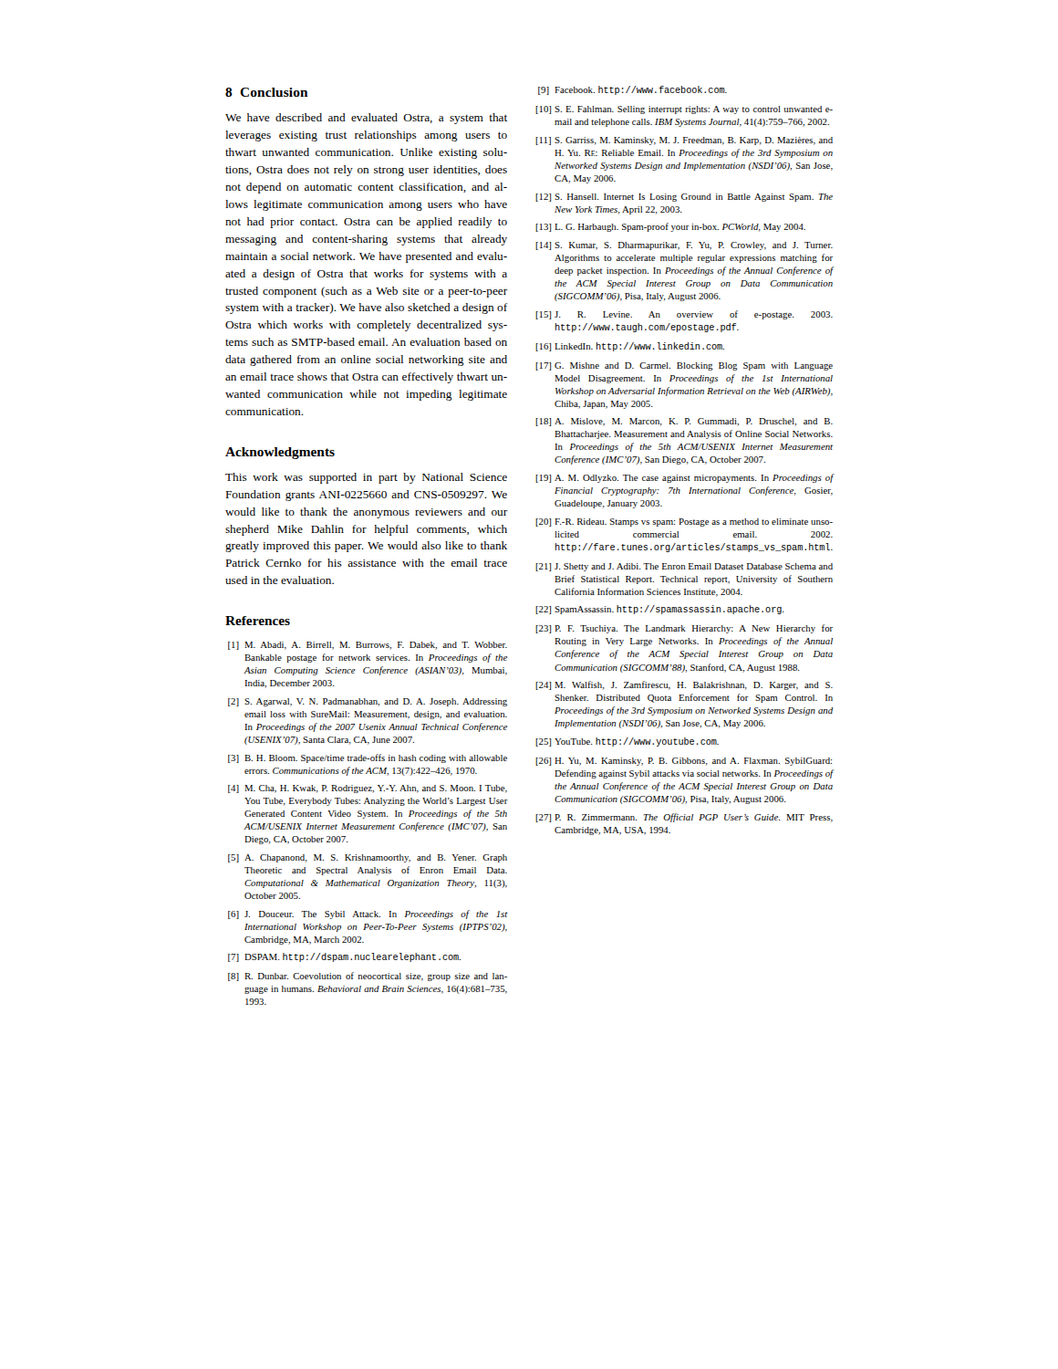8 Conclusion
We have described and evaluated Ostra, a system that leverages existing trust relationships among users to thwart unwanted communication. Unlike existing solutions, Ostra does not rely on strong user identities, does not depend on automatic content classification, and allows legitimate communication among users who have not had prior contact. Ostra can be applied readily to messaging and content-sharing systems that already maintain a social network. We have presented and evaluated a design of Ostra that works for systems with a trusted component (such as a Web site or a peer-to-peer system with a tracker). We have also sketched a design of Ostra which works with completely decentralized systems such as SMTP-based email. An evaluation based on data gathered from an online social networking site and an email trace shows that Ostra can effectively thwart unwanted communication while not impeding legitimate communication.
Acknowledgments
This work was supported in part by National Science Foundation grants ANI-0225660 and CNS-0509297. We would like to thank the anonymous reviewers and our shepherd Mike Dahlin for helpful comments, which greatly improved this paper. We would also like to thank Patrick Cernko for his assistance with the email trace used in the evaluation.
References
[1] M. Abadi, A. Birrell, M. Burrows, F. Dabek, and T. Wobber. Bankable postage for network services. In Proceedings of the Asian Computing Science Conference (ASIAN’03), Mumbai, India, December 2003.
[2] S. Agarwal, V. N. Padmanabhan, and D. A. Joseph. Addressing email loss with SureMail: Measurement, design, and evaluation. In Proceedings of the 2007 Usenix Annual Technical Conference (USENIX’07), Santa Clara, CA, June 2007.
[3] B. H. Bloom. Space/time trade-offs in hash coding with allowable errors. Communications of the ACM, 13(7):422–426, 1970.
[4] M. Cha, H. Kwak, P. Rodriguez, Y.-Y. Ahn, and S. Moon. I Tube, You Tube, Everybody Tubes: Analyzing the World’s Largest User Generated Content Video System. In Proceedings of the 5th ACM/USENIX Internet Measurement Conference (IMC’07), San Diego, CA, October 2007.
[5] A. Chapanond, M. S. Krishnamoorthy, and B. Yener. Graph Theoretic and Spectral Analysis of Enron Email Data. Computational & Mathematical Organization Theory, 11(3), October 2005.
[6] J. Douceur. The Sybil Attack. In Proceedings of the 1st International Workshop on Peer-To-Peer Systems (IPTPS’02), Cambridge, MA, March 2002.
[7] DSPAM. http://dspam.nuclearelephant.com.
[8] R. Dunbar. Coevolution of neocortical size, group size and language in humans. Behavioral and Brain Sciences, 16(4):681–735, 1993.
[9] Facebook. http://www.facebook.com.
[10] S. E. Fahlman. Selling interrupt rights: A way to control unwanted e-mail and telephone calls. IBM Systems Journal, 41(4):759–766, 2002.
[11] S. Garriss, M. Kaminsky, M. J. Freedman, B. Karp, D. Mazières, and H. Yu. Re: Reliable Email. In Proceedings of the 3rd Symposium on Networked Systems Design and Implementation (NSDI’06), San Jose, CA, May 2006.
[12] S. Hansell. Internet Is Losing Ground in Battle Against Spam. The New York Times, April 22, 2003.
[13] L. G. Harbaugh. Spam-proof your in-box. PCWorld, May 2004.
[14] S. Kumar, S. Dharmapurikar, F. Yu, P. Crowley, and J. Turner. Algorithms to accelerate multiple regular expressions matching for deep packet inspection. In Proceedings of the Annual Conference of the ACM Special Interest Group on Data Communication (SIGCOMM’06), Pisa, Italy, August 2006.
[15] J. R. Levine. An overview of e-postage. 2003. http://www.taugh.com/epostage.pdf.
[16] LinkedIn. http://www.linkedin.com.
[17] G. Mishne and D. Carmel. Blocking Blog Spam with Language Model Disagreement. In Proceedings of the 1st International Workshop on Adversarial Information Retrieval on the Web (AIRWeb), Chiba, Japan, May 2005.
[18] A. Mislove, M. Marcon, K. P. Gummadi, P. Druschel, and B. Bhattacharjee. Measurement and Analysis of Online Social Networks. In Proceedings of the 5th ACM/USENIX Internet Measurement Conference (IMC’07), San Diego, CA, October 2007.
[19] A. M. Odlyzko. The case against micropayments. In Proceedings of Financial Cryptography: 7th International Conference, Gosier, Guadeloupe, January 2003.
[20] F.-R. Rideau. Stamps vs spam: Postage as a method to eliminate unsolicited commercial email. 2002. http://fare.tunes.org/articles/stamps_vs_spam.html.
[21] J. Shetty and J. Adibi. The Enron Email Dataset Database Schema and Brief Statistical Report. Technical report, University of Southern California Information Sciences Institute, 2004.
[22] SpamAssassin. http://spamassassin.apache.org.
[23] P. F. Tsuchiya. The Landmark Hierarchy: A New Hierarchy for Routing in Very Large Networks. In Proceedings of the Annual Conference of the ACM Special Interest Group on Data Communication (SIGCOMM’88), Stanford, CA, August 1988.
[24] M. Walfish, J. Zamfirescu, H. Balakrishnan, D. Karger, and S. Shenker. Distributed Quota Enforcement for Spam Control. In Proceedings of the 3rd Symposium on Networked Systems Design and Implementation (NSDI’06), San Jose, CA, May 2006.
[25] YouTube. http://www.youtube.com.
[26] H. Yu, M. Kaminsky, P. B. Gibbons, and A. Flaxman. SybilGuard: Defending against Sybil attacks via social networks. In Proceedings of the Annual Conference of the ACM Special Interest Group on Data Communication (SIGCOMM’06), Pisa, Italy, August 2006.
[27] P. R. Zimmermann. The Official PGP User’s Guide. MIT Press, Cambridge, MA, USA, 1994.